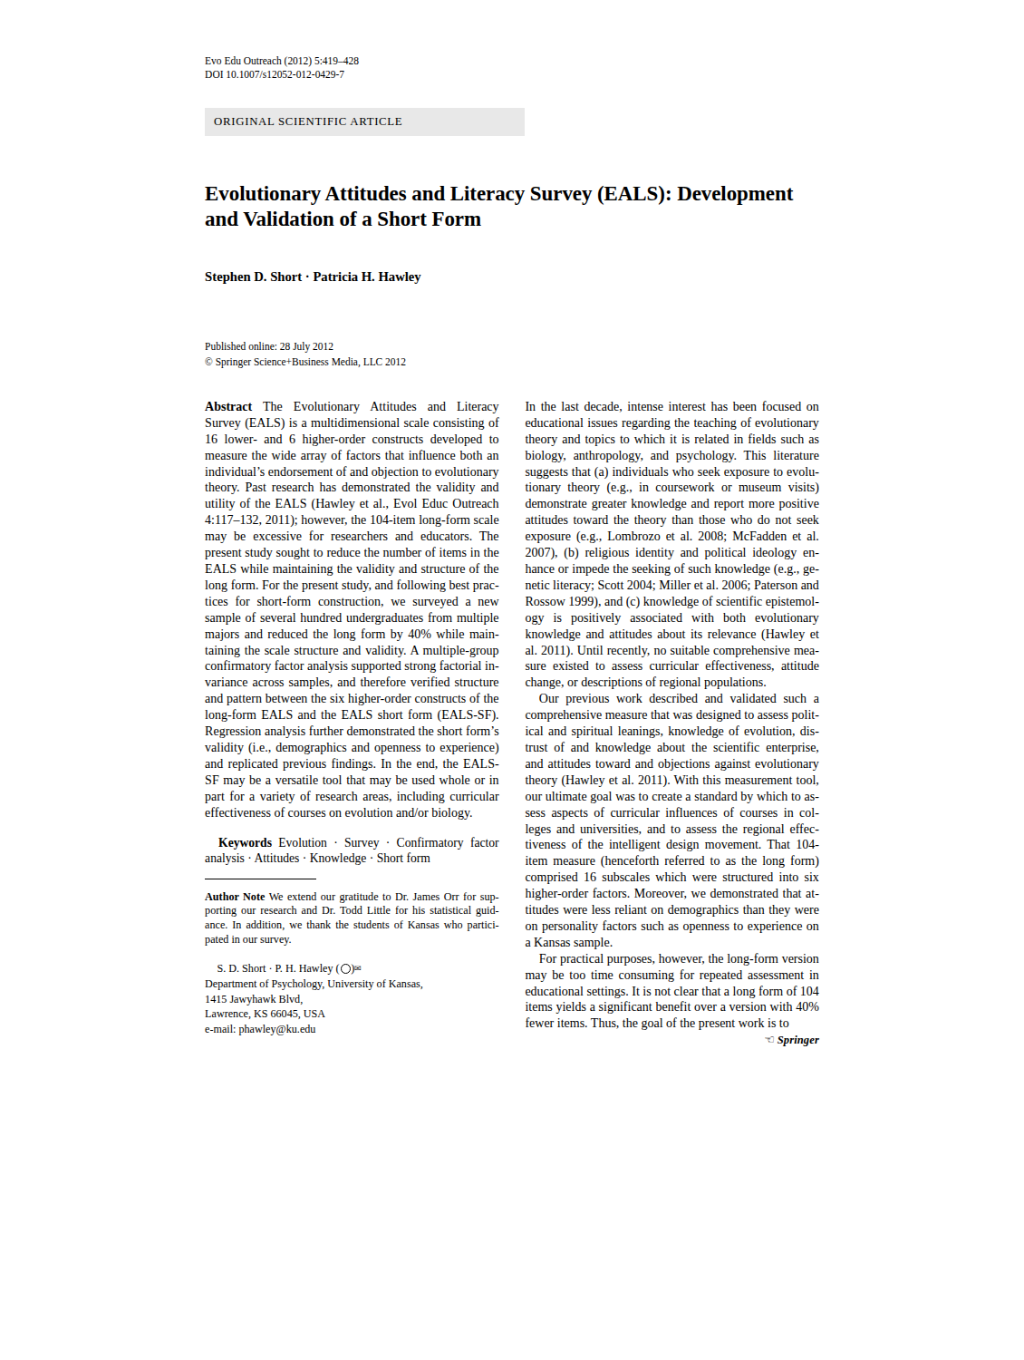Evo Edu Outreach (2012) 5:419–428
DOI 10.1007/s12052-012-0429-7
ORIGINAL SCIENTIFIC ARTICLE
Evolutionary Attitudes and Literacy Survey (EALS): Development
and Validation of a Short Form
Stephen D. Short · Patricia H. Hawley
Published online: 28 July 2012
© Springer Science+Business Media, LLC 2012
Abstract The Evolutionary Attitudes and Literacy Survey (EALS) is a multidimensional scale consisting of 16 lower- and 6 higher-order constructs developed to measure the wide array of factors that influence both an individual’s endorsement of and objection to evolutionary theory. Past research has demonstrated the validity and utility of the EALS (Hawley et al., Evol Educ Outreach 4:117–132, 2011); however, the 104-item long-form scale may be excessive for researchers and educators. The present study sought to reduce the number of items in the EALS while maintaining the validity and structure of the long form. For the present study, and following best practices for short-form construction, we surveyed a new sample of several hundred undergraduates from multiple majors and reduced the long form by 40% while maintaining the scale structure and validity. A multiple-group confirmatory factor analysis supported strong factorial invariance across samples, and therefore verified structure and pattern between the six higher-order constructs of the long-form EALS and the EALS short form (EALS-SF). Regression analysis further demonstrated the short form’s validity (i.e., demographics and openness to experience) and replicated previous findings. In the end, the EALS-SF may be a versatile tool that may be used whole or in part for a variety of research areas, including curricular effectiveness of courses on evolution and/or biology.
Keywords Evolution · Survey · Confirmatory factor analysis · Attitudes · Knowledge · Short form
Author Note We extend our gratitude to Dr. James Orr for supporting our research and Dr. Todd Little for his statistical guidance. In addition, we thank the students of Kansas who participated in our survey.
S. D. Short · P. H. Hawley (✉)
Department of Psychology, University of Kansas,
1415 Jawyhawk Blvd,
Lawrence, KS 66045, USA
e-mail: phawley@ku.edu
In the last decade, intense interest has been focused on educational issues regarding the teaching of evolutionary theory and topics to which it is related in fields such as biology, anthropology, and psychology. This literature suggests that (a) individuals who seek exposure to evolutionary theory (e.g., in coursework or museum visits) demonstrate greater knowledge and report more positive attitudes toward the theory than those who do not seek exposure (e.g., Lombrozo et al. 2008; McFadden et al. 2007), (b) religious identity and political ideology enhance or impede the seeking of such knowledge (e.g., genetic literacy; Scott 2004; Miller et al. 2006; Paterson and Rossow 1999), and (c) knowledge of scientific epistemology is positively associated with both evolutionary knowledge and attitudes about its relevance (Hawley et al. 2011). Until recently, no suitable comprehensive measure existed to assess curricular effectiveness, attitude change, or descriptions of regional populations.
Our previous work described and validated such a comprehensive measure that was designed to assess political and spiritual leanings, knowledge of evolution, distrust of and knowledge about the scientific enterprise, and attitudes toward and objections against evolutionary theory (Hawley et al. 2011). With this measurement tool, our ultimate goal was to create a standard by which to assess aspects of curricular influences of courses in colleges and universities, and to assess the regional effectiveness of the intelligent design movement. That 104-item measure (henceforth referred to as the long form) comprised 16 subscales which were structured into six higher-order factors. Moreover, we demonstrated that attitudes were less reliant on demographics than they were on personality factors such as openness to experience on a Kansas sample.
For practical purposes, however, the long-form version may be too time consuming for repeated assessment in educational settings. It is not clear that a long form of 104 items yields a significant benefit over a version with 40% fewer items. Thus, the goal of the present work is to
☞Springer